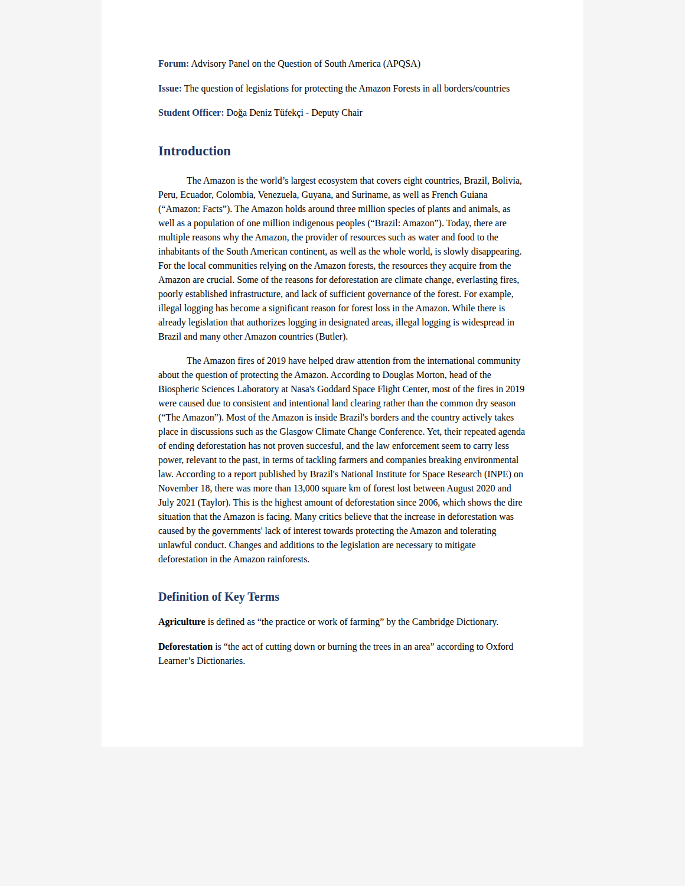Forum: Advisory Panel on the Question of South America (APQSA)
Issue: The question of legislations for protecting the Amazon Forests in all borders/countries
Student Officer: Doğa Deniz Tüfekçi - Deputy Chair
Introduction
The Amazon is the world’s largest ecosystem that covers eight countries, Brazil, Bolivia, Peru, Ecuador, Colombia, Venezuela, Guyana, and Suriname, as well as French Guiana (“Amazon: Facts”). The Amazon holds around three million species of plants and animals, as well as a population of one million indigenous peoples (“Brazil: Amazon”). Today, there are multiple reasons why the Amazon, the provider of resources such as water and food to the inhabitants of the South American continent, as well as the whole world, is slowly disappearing. For the local communities relying on the Amazon forests, the resources they acquire from the Amazon are crucial. Some of the reasons for deforestation are climate change, everlasting fires, poorly established infrastructure, and lack of sufficient governance of the forest. For example, illegal logging has become a significant reason for forest loss in the Amazon. While there is already legislation that authorizes logging in designated areas, illegal logging is widespread in Brazil and many other Amazon countries (Butler).
The Amazon fires of 2019 have helped draw attention from the international community about the question of protecting the Amazon. According to Douglas Morton, head of the Biospheric Sciences Laboratory at Nasa's Goddard Space Flight Center, most of the fires in 2019 were caused due to consistent and intentional land clearing rather than the common dry season (“The Amazon”). Most of the Amazon is inside Brazil's borders and the country actively takes place in discussions such as the Glasgow Climate Change Conference. Yet, their repeated agenda of ending deforestation has not proven succesful, and the law enforcement seem to carry less power, relevant to the past, in terms of tackling farmers and companies breaking environmental law. According to a report published by Brazil's National Institute for Space Research (INPE) on November 18, there was more than 13,000 square km of forest lost between August 2020 and July 2021 (Taylor). This is the highest amount of deforestation since 2006, which shows the dire situation that the Amazon is facing. Many critics believe that the increase in deforestation was caused by the governments' lack of interest towards protecting the Amazon and tolerating unlawful conduct. Changes and additions to the legislation are necessary to mitigate deforestation in the Amazon rainforests.
Definition of Key Terms
Agriculture is defined as “the practice or work of farming” by the Cambridge Dictionary.
Deforestation is “the act of cutting down or burning the trees in an area” according to Oxford Learner’s Dictionaries.